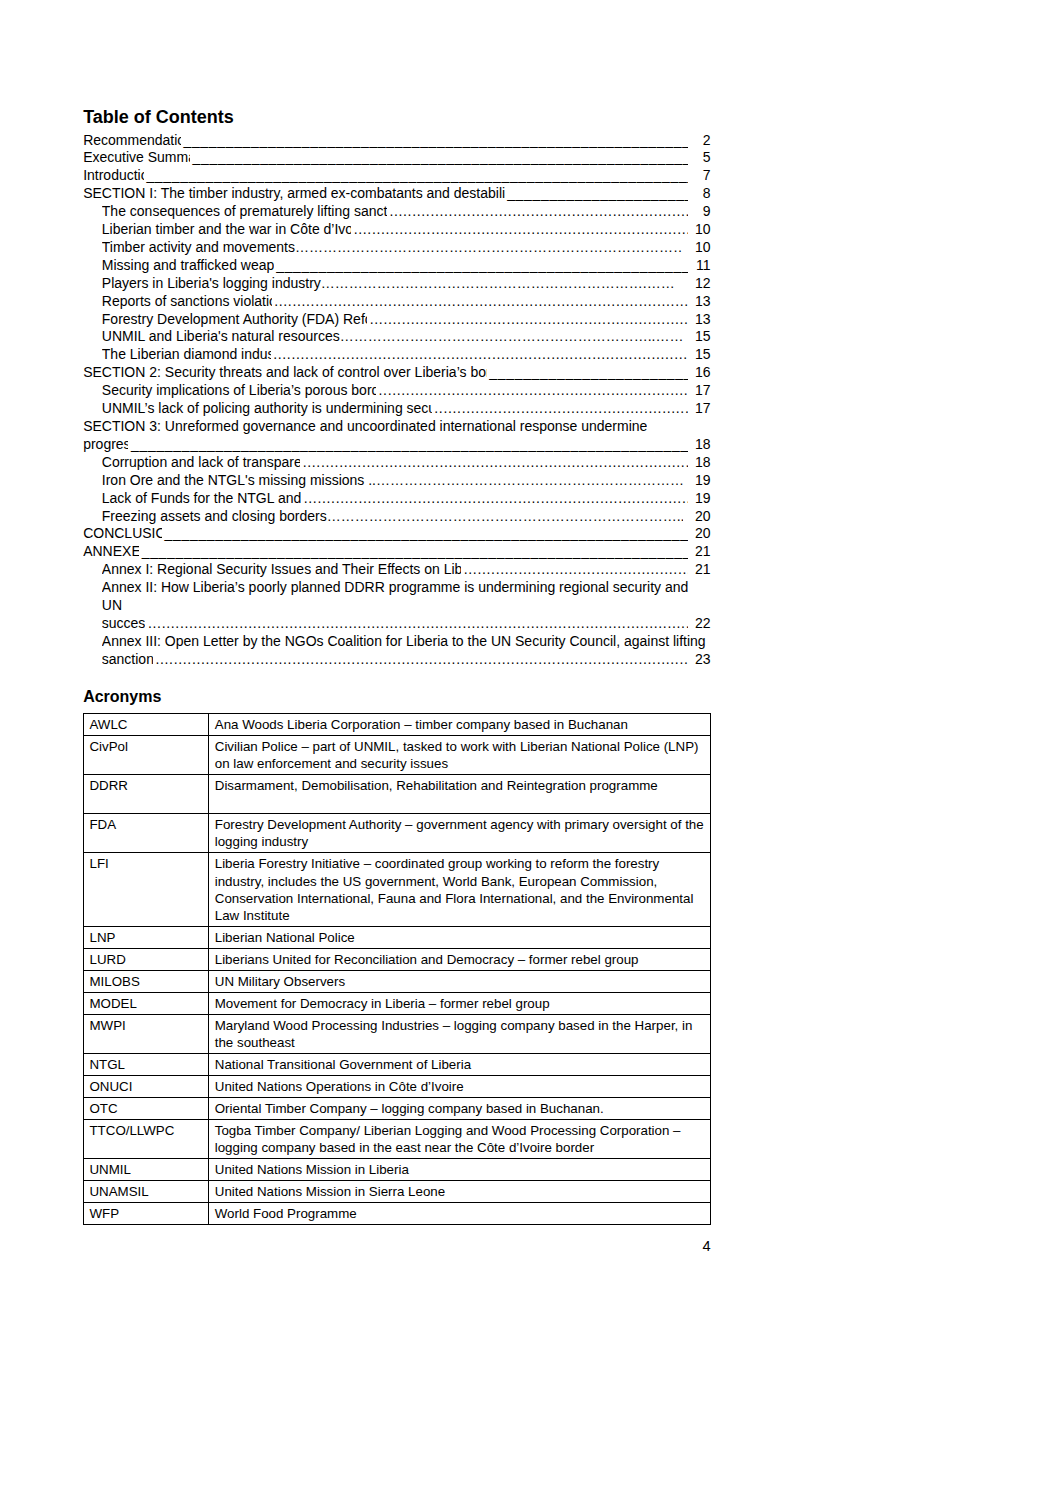Table of Contents
Recommendations_______________________________________________________________________2
Executive Summary____________________________________________________________________5
Introduction_____________________________________________________________________________7
SECTION I: The timber industry, armed ex-combatants and destabilisation_______________________8
The consequences of prematurely lifting sanctions....................................................................... 9
Liberian timber and the war in Côte d’Ivoire.............................................................................. 10
Timber activity and movements………………………………………………………………………… 10
Missing and trafficked weapons_______________________________________________________11
Players in Liberia's logging industry…………………………………………………………….…… 12
Reports of sanctions violations..................................................................................................... 13
Forestry Development Authority (FDA) Reform........................................................................... 13
UNMIL and Liberia's natural resources…………………………………………………………..……. 15
The Liberian diamond industry..................................................................................................... 15
SECTION 2: Security threats and lack of control over Liberia’s borders_________________________16
Security implications of Liberia’s porous borders......................................................................... 17
UNMIL’s lack of policing authority is undermining security........................................................... 17
SECTION 3: Unreformed governance and uncoordinated international response undermine
progress_______________________________________________________________________________18
Corruption and lack of transparency.............................................................................................. 18
Iron Ore and the NTGL's missing missions ..………………………………………………………….. 19
Lack of Funds for the NTGL and UN.............................................................................................. 19
Freezing assets and closing borders………………………………………………………………….. 20
CONCLUSION_________________________________________________________________________20
ANNEXES_____________________________________________________________________________21
Annex I: Regional Security Issues and Their Effects on Liberia.................................................... 21
Annex II: How Liberia’s poorly planned DDRR programme is undermining regional security and UN
success......................................................................................................................................... 22
Annex III: Open Letter by the NGOs Coalition for Liberia to the UN Security Council, against lifting
sanctions....................................................................................................................................... 23
Acronyms
| AWLC | Ana Woods Liberia Corporation – timber company based in Buchanan |
| CivPol | Civilian Police – part of UNMIL, tasked to work with Liberian National Police (LNP) on law enforcement and security issues |
| DDRR | Disarmament, Demobilisation, Rehabilitation and Reintegration programme |
| FDA | Forestry Development Authority – government agency with primary oversight of the logging industry |
| LFI | Liberia Forestry Initiative – coordinated group working to reform the forestry industry, includes the US government, World Bank, European Commission, Conservation International, Fauna and Flora International, and the Environmental Law Institute |
| LNP | Liberian National Police |
| LURD | Liberians United for Reconciliation and Democracy – former rebel group |
| MILOBS | UN Military Observers |
| MODEL | Movement for Democracy in Liberia – former rebel group |
| MWPI | Maryland Wood Processing Industries – logging company based in the Harper, in the southeast |
| NTGL | National Transitional Government of Liberia |
| ONUCI | United Nations Operations in Côte d’Ivoire |
| OTC | Oriental Timber Company – logging company based in Buchanan. |
| TTCO/LLWPC | Togba Timber Company/ Liberian Logging and Wood Processing Corporation – logging company based in the east near the Côte d’Ivoire border |
| UNMIL | United Nations Mission in Liberia |
| UNAMSIL | United Nations Mission in Sierra Leone |
| WFP | World Food Programme |
4